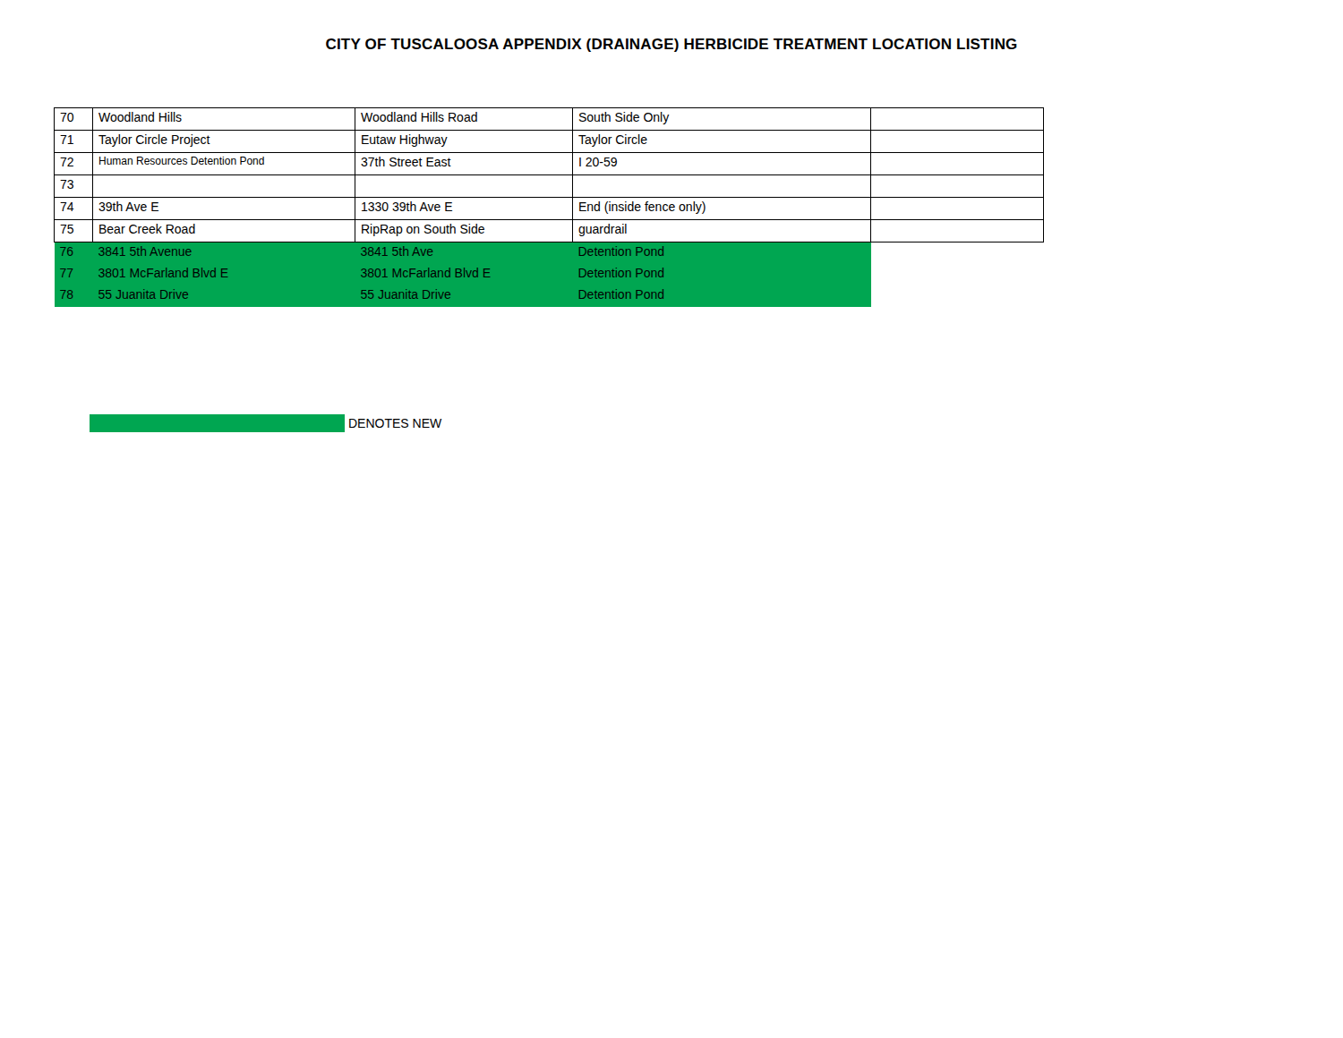CITY OF TUSCALOOSA APPENDIX (DRAINAGE) HERBICIDE TREATMENT LOCATION LISTING
| 70 | Woodland Hills | Woodland Hills Road | South Side Only | |
| 71 | Taylor Circle Project | Eutaw Highway | Taylor Circle | |
| 72 | Human Resources Detention Pond | 37th Street East | I 20-59 | |
| 73 | | | | |
| 74 | 39th Ave E | 1330 39th Ave E | End (inside fence only) | |
| 75 | Bear Creek Road | RipRap on South Side | guardrail | |
| 76 | 3841 5th Avenue | 3841 5th Ave | Detention Pond |
| 77 | 3801 McFarland Blvd E | 3801 McFarland Blvd E | Detention Pond |
| 78 | 55 Juanita Drive | 55 Juanita Drive | Detention Pond |
DENOTES NEW